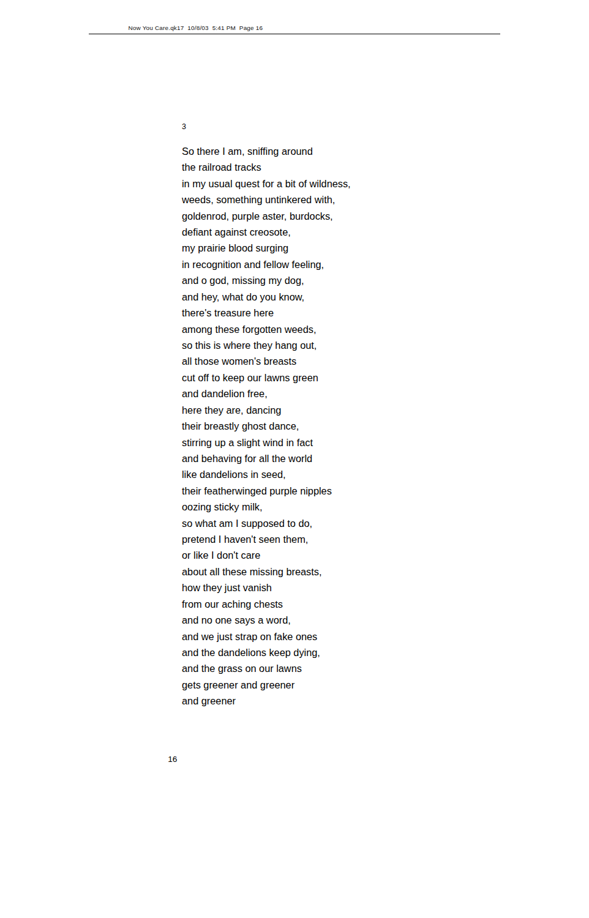Now You Care.qk17 10/8/03 5:41 PM Page 16
3
So there I am, sniffing around the railroad tracks in my usual quest for a bit of wildness, weeds, something untinkered with, goldenrod, purple aster, burdocks, defiant against creosote, my prairie blood surging in recognition and fellow feeling, and o god, missing my dog, and hey, what do you know, there's treasure here among these forgotten weeds, so this is where they hang out, all those women's breasts cut off to keep our lawns green and dandelion free, here they are, dancing their breastly ghost dance, stirring up a slight wind in fact and behaving for all the world like dandelions in seed, their featherwinged purple nipples oozing sticky milk, so what am I supposed to do, pretend I haven't seen them, or like I don't care about all these missing breasts, how they just vanish from our aching chests and no one says a word, and we just strap on fake ones and the dandelions keep dying, and the grass on our lawns gets greener and greener and greener
16